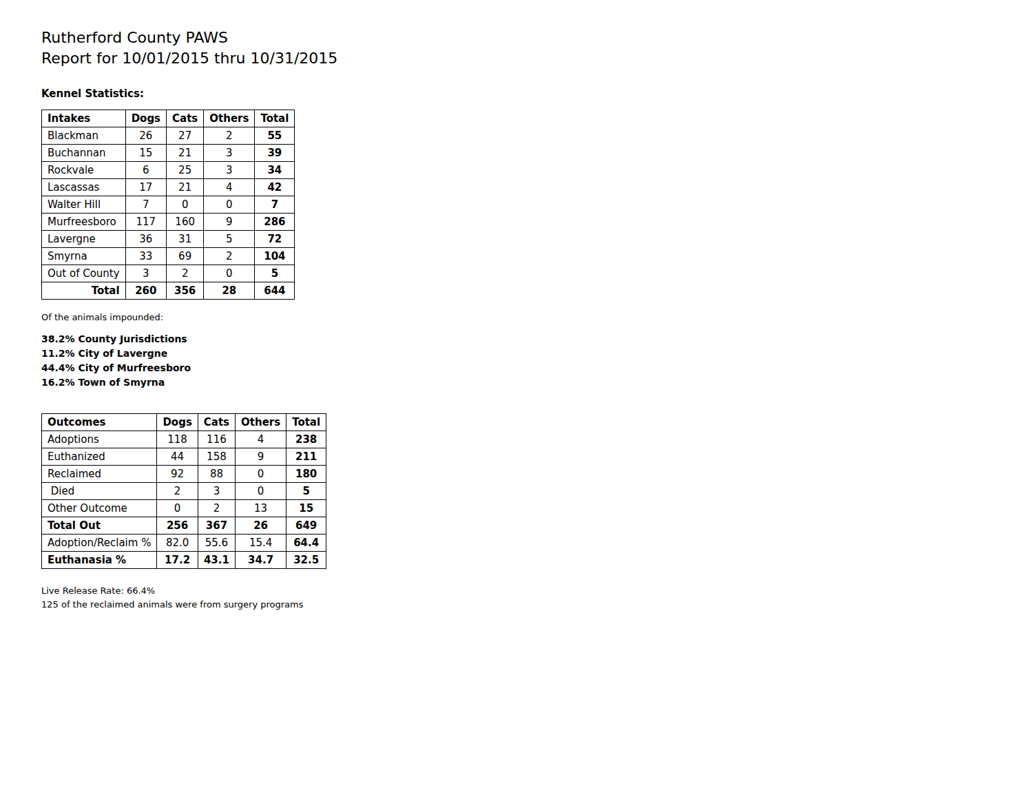Rutherford County PAWS
Report for 10/01/2015 thru 10/31/2015
Kennel Statistics:
| Intakes | Dogs | Cats | Others | Total |
| --- | --- | --- | --- | --- |
| Blackman | 26 | 27 | 2 | 55 |
| Buchannan | 15 | 21 | 3 | 39 |
| Rockvale | 6 | 25 | 3 | 34 |
| Lascassas | 17 | 21 | 4 | 42 |
| Walter Hill | 7 | 0 | 0 | 7 |
| Murfreesboro | 117 | 160 | 9 | 286 |
| Lavergne | 36 | 31 | 5 | 72 |
| Smyrna | 33 | 69 | 2 | 104 |
| Out of County | 3 | 2 | 0 | 5 |
| Total | 260 | 356 | 28 | 644 |
Of the animals impounded:
38.2% County Jurisdictions
11.2% City of Lavergne
44.4% City of Murfreesboro
16.2% Town of Smyrna
| Outcomes | Dogs | Cats | Others | Total |
| --- | --- | --- | --- | --- |
| Adoptions | 118 | 116 | 4 | 238 |
| Euthanized | 44 | 158 | 9 | 211 |
| Reclaimed | 92 | 88 | 0 | 180 |
| Died | 2 | 3 | 0 | 5 |
| Other Outcome | 0 | 2 | 13 | 15 |
| Total Out | 256 | 367 | 26 | 649 |
| Adoption/Reclaim % | 82.0 | 55.6 | 15.4 | 64.4 |
| Euthanasia % | 17.2 | 43.1 | 34.7 | 32.5 |
Live Release Rate: 66.4%
125 of the reclaimed animals were from surgery programs